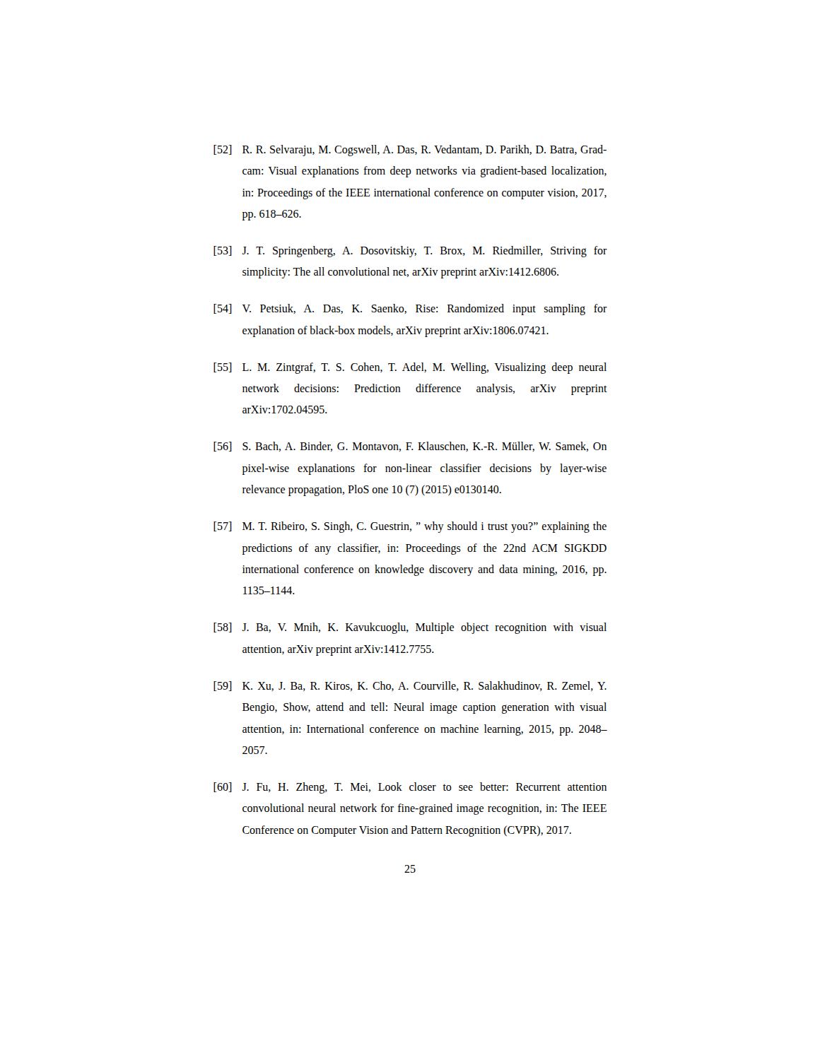[52] R. R. Selvaraju, M. Cogswell, A. Das, R. Vedantam, D. Parikh, D. Batra, Grad-cam: Visual explanations from deep networks via gradient-based localization, in: Proceedings of the IEEE international conference on computer vision, 2017, pp. 618–626.
[53] J. T. Springenberg, A. Dosovitskiy, T. Brox, M. Riedmiller, Striving for simplicity: The all convolutional net, arXiv preprint arXiv:1412.6806.
[54] V. Petsiuk, A. Das, K. Saenko, Rise: Randomized input sampling for explanation of black-box models, arXiv preprint arXiv:1806.07421.
[55] L. M. Zintgraf, T. S. Cohen, T. Adel, M. Welling, Visualizing deep neural network decisions: Prediction difference analysis, arXiv preprint arXiv:1702.04595.
[56] S. Bach, A. Binder, G. Montavon, F. Klauschen, K.-R. Müller, W. Samek, On pixel-wise explanations for non-linear classifier decisions by layer-wise relevance propagation, PloS one 10 (7) (2015) e0130140.
[57] M. T. Ribeiro, S. Singh, C. Guestrin, ” why should i trust you?” explaining the predictions of any classifier, in: Proceedings of the 22nd ACM SIGKDD international conference on knowledge discovery and data mining, 2016, pp. 1135–1144.
[58] J. Ba, V. Mnih, K. Kavukcuoglu, Multiple object recognition with visual attention, arXiv preprint arXiv:1412.7755.
[59] K. Xu, J. Ba, R. Kiros, K. Cho, A. Courville, R. Salakhudinov, R. Zemel, Y. Bengio, Show, attend and tell: Neural image caption generation with visual attention, in: International conference on machine learning, 2015, pp. 2048–2057.
[60] J. Fu, H. Zheng, T. Mei, Look closer to see better: Recurrent attention convolutional neural network for fine-grained image recognition, in: The IEEE Conference on Computer Vision and Pattern Recognition (CVPR), 2017.
25